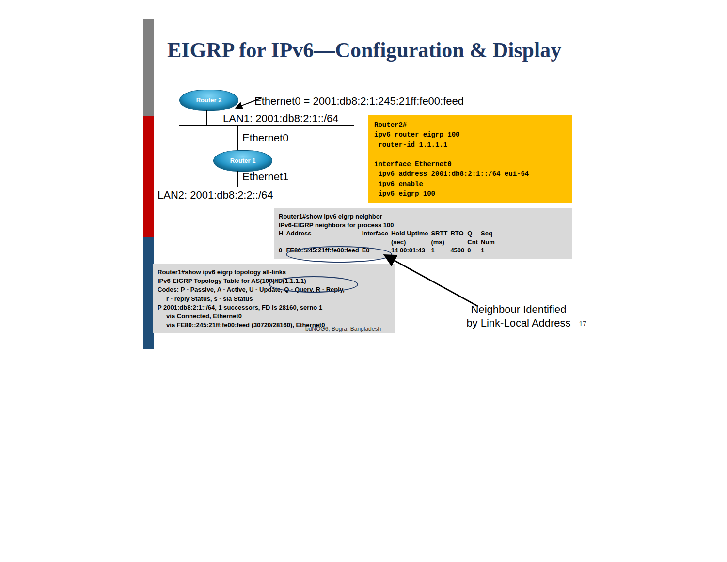EIGRP for IPv6—Configuration & Display
Router 2
Router 1
Ethernet0 = 2001:db8:2:1:245:21ff:fe00:feed
LAN1: 2001:db8:2:1::/64
Ethernet0
Ethernet1
LAN2: 2001:db8:2:2::/64
Router2#
ipv6 router eigrp 100
router-id 1.1.1.1
interface Ethernet0
ipv6 address 2001:db8:2:1::/64 eui-64
ipv6 enable
ipv6 eigrp 100
Router1#show ipv6 eigrp neighbor
IPv6-EIGRP neighbors for process 100
| H | Address | Interface | Hold Uptime | SRTT | RTO | Q | Seq |
| | | | (sec) | (ms) | | Cnt | Num |
| 0 | FE80::245:21ff:fe00:feed | E0 | 14 00:01:43 | 1 | 4500 | 0 | 1 |
Router1#show ipv6 eigrp topology all-links
IPv6-EIGRP Topology Table for AS(100)/ID(1.1.1.1)
Codes: P - Passive, A - Active, U - Update, Q - Query, R - Reply,
r - reply Status, s - sia Status
P 2001:db8:2:1::/64, 1 successors, FD is 28160, serno 1
via Connected, Ethernet0
via FE80::245:21ff:fe00:feed (30720/28160), Ethernet0
Neighbour Identified
by Link-Local Address
bdNOG6, Bogra, Bangladesh
17